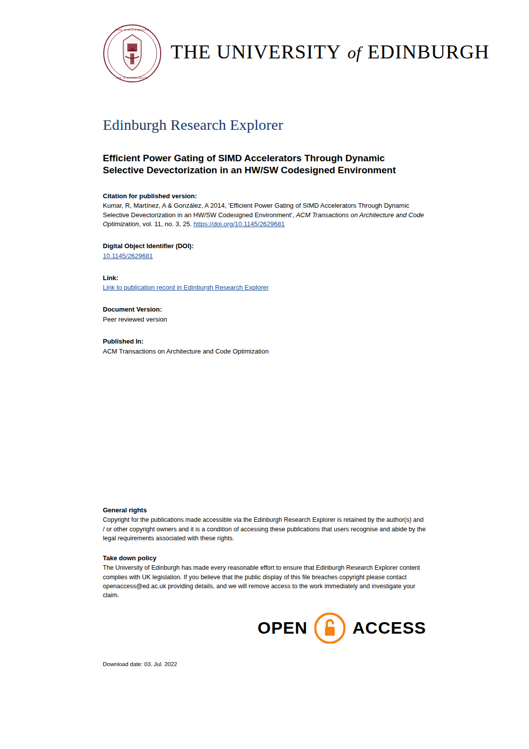THE UNIVERSITY OF EDINBURGH
THE UNIVERSITY of EDINBURGH
Edinburgh Research Explorer
Efficient Power Gating of SIMD Accelerators Through Dynamic
Selective Devectorization in an HW/SW Codesigned Environment
Citation for published version:
Kumar, R, Martínez, A & González, A 2014, 'Efficient Power Gating of SIMD Accelerators Through Dynamic Selective Devectorization in an HW/SW Codesigned Environment', ACM Transactions on Architecture and Code Optimization, vol. 11, no. 3, 25. https://doi.org/10.1145/2629681
Digital Object Identifier (DOI):
10.1145/2629681
Link:
Link to publication record in Edinburgh Research Explorer
Document Version:
Peer reviewed version
Published In:
ACM Transactions on Architecture and Code Optimization
General rights
Copyright for the publications made accessible via the Edinburgh Research Explorer is retained by the author(s) and / or other copyright owners and it is a condition of accessing these publications that users recognise and abide by the legal requirements associated with these rights.
Take down policy
The University of Edinburgh has made every reasonable effort to ensure that Edinburgh Research Explorer content complies with UK legislation. If you believe that the public display of this file breaches copyright please contact openaccess@ed.ac.uk providing details, and we will remove access to the work immediately and investigate your claim.
OPEN
ACCESS
Download date: 03. Jul. 2022